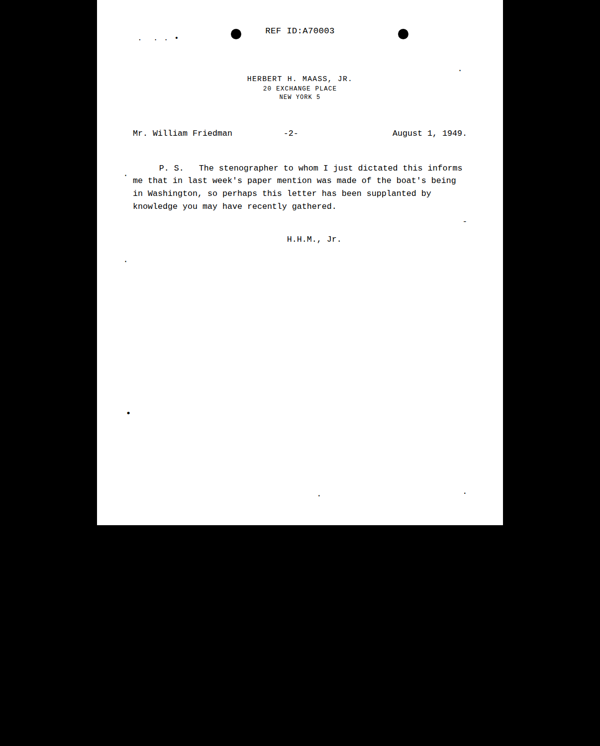. . . • REF ID:A70003
HERBERT H. MAASS, JR.
20 EXCHANGE PLACE
NEW YORK 5
.
Mr. William Friedman -2- August 1, 1949.
P. S. The stenographer to whom I just dictated this informs me that in last week's paper mention was made of the boat's being in Washington, so perhaps this letter has been supplanted by knowledge you may have recently gathered.
H.H.M., Jr.
. - . • . .